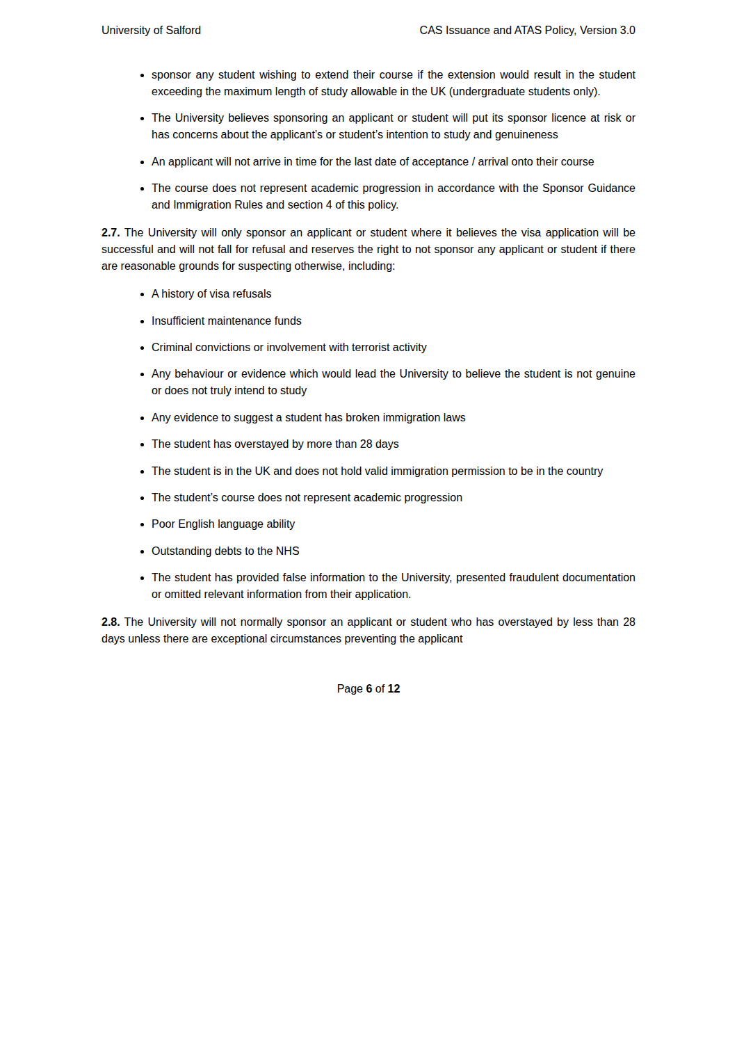University of Salford CAS Issuance and ATAS Policy, Version 3.0
sponsor any student wishing to extend their course if the extension would result in the student exceeding the maximum length of study allowable in the UK (undergraduate students only).
The University believes sponsoring an applicant or student will put its sponsor licence at risk or has concerns about the applicant’s or student’s intention to study and genuineness
An applicant will not arrive in time for the last date of acceptance / arrival onto their course
The course does not represent academic progression in accordance with the Sponsor Guidance and Immigration Rules and section 4 of this policy.
2.7. The University will only sponsor an applicant or student where it believes the visa application will be successful and will not fall for refusal and reserves the right to not sponsor any applicant or student if there are reasonable grounds for suspecting otherwise, including:
A history of visa refusals
Insufficient maintenance funds
Criminal convictions or involvement with terrorist activity
Any behaviour or evidence which would lead the University to believe the student is not genuine or does not truly intend to study
Any evidence to suggest a student has broken immigration laws
The student has overstayed by more than 28 days
The student is in the UK and does not hold valid immigration permission to be in the country
The student’s course does not represent academic progression
Poor English language ability
Outstanding debts to the NHS
The student has provided false information to the University, presented fraudulent documentation or omitted relevant information from their application.
2.8. The University will not normally sponsor an applicant or student who has overstayed by less than 28 days unless there are exceptional circumstances preventing the applicant
Page 6 of 12